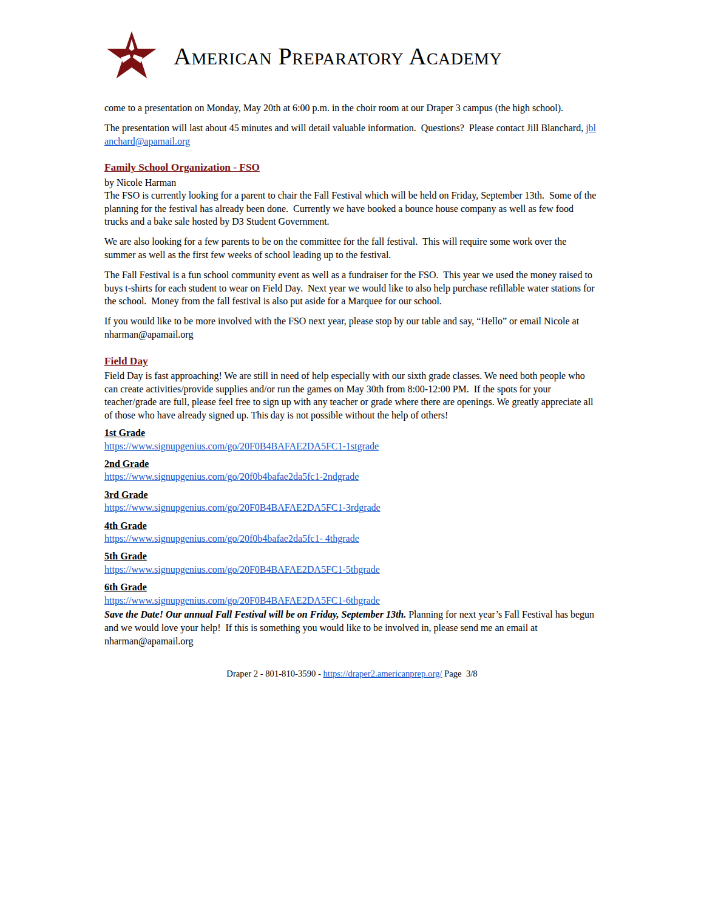American Preparatory Academy
come to a presentation on Monday, May 20th at 6:00 p.m. in the choir room at our Draper 3 campus (the high school).
The presentation will last about 45 minutes and will detail valuable information. Questions? Please contact Jill Blanchard, jblanchard@apamail.org
Family School Organization - FSO
by Nicole Harman
The FSO is currently looking for a parent to chair the Fall Festival which will be held on Friday, September 13th. Some of the planning for the festival has already been done. Currently we have booked a bounce house company as well as few food trucks and a bake sale hosted by D3 Student Government.
We are also looking for a few parents to be on the committee for the fall festival. This will require some work over the summer as well as the first few weeks of school leading up to the festival.
The Fall Festival is a fun school community event as well as a fundraiser for the FSO. This year we used the money raised to buys t-shirts for each student to wear on Field Day. Next year we would like to also help purchase refillable water stations for the school. Money from the fall festival is also put aside for a Marquee for our school.
If you would like to be more involved with the FSO next year, please stop by our table and say, “Hello” or email Nicole at nharman@apamail.org
Field Day
Field Day is fast approaching! We are still in need of help especially with our sixth grade classes. We need both people who can create activities/provide supplies and/or run the games on May 30th from 8:00-12:00 PM. If the spots for your teacher/grade are full, please feel free to sign up with any teacher or grade where there are openings. We greatly appreciate all of those who have already signed up. This day is not possible without the help of others!
1st Grade
https://www.signupgenius.com/go/20F0B4BAFAE2DA5FC1-1stgrade
2nd Grade
https://www.signupgenius.com/go/20f0b4bafae2da5fc1-2ndgrade
3rd Grade
https://www.signupgenius.com/go/20F0B4BAFAE2DA5FC1-3rdgrade
4th Grade
https://www.signupgenius.com/go/20f0b4bafae2da5fc1- 4thgrade
5th Grade
https://www.signupgenius.com/go/20F0B4BAFAE2DA5FC1-5thgrade
6th Grade
https://www.signupgenius.com/go/20F0B4BAFAE2DA5FC1-6thgrade
Save the Date! Our annual Fall Festival will be on Friday, September 13th. Planning for next year’s Fall Festival has begun and we would love your help! If this is something you would like to be involved in, please send me an email at nharman@apamail.org
Draper 2 - 801-810-3590 - https://draper2.americanprep.org/ Page 3/8